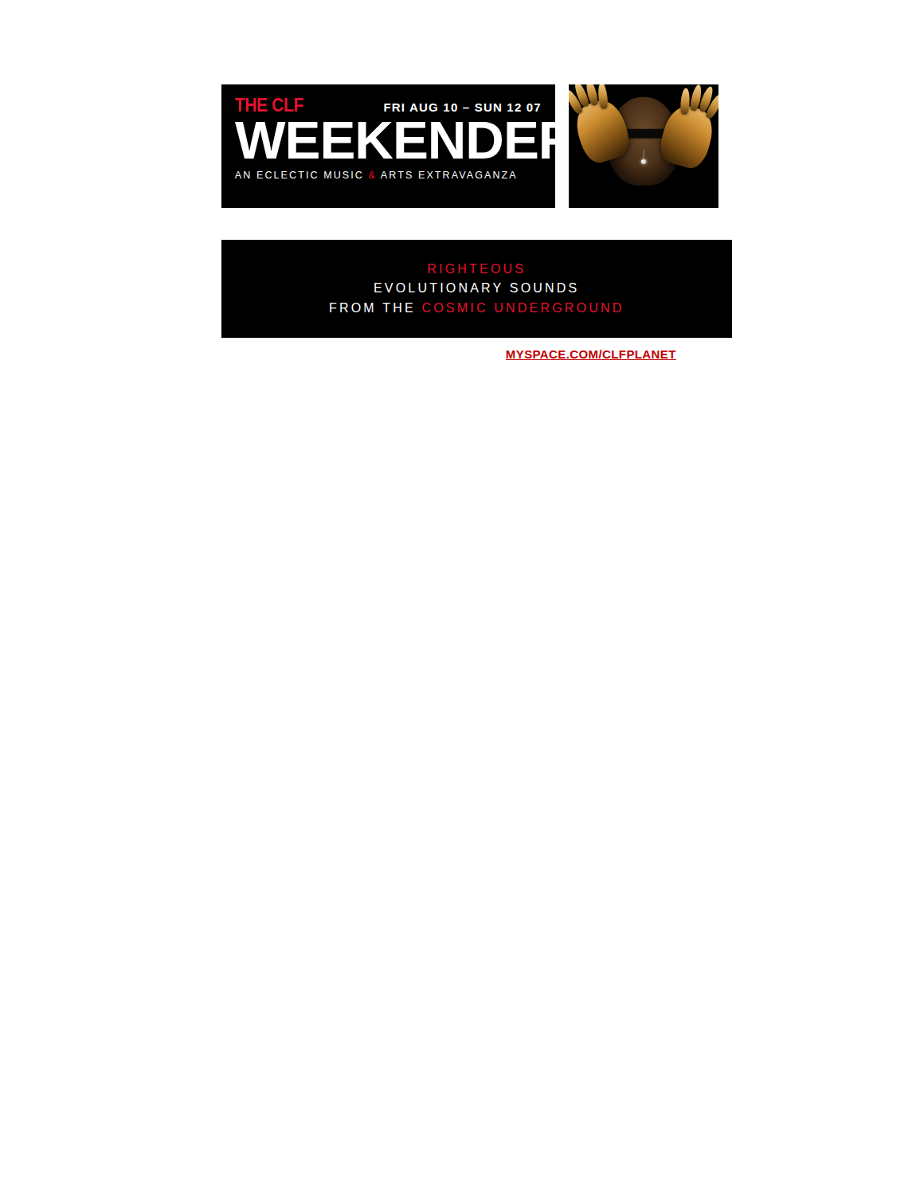The CLF Fri Aug 10 – Sun 12 07
Weekender
An Eclectic Music & Arts Extravaganza
Righteous
Evolutionary Sounds
From the Cosmic Underground
MYSPACE.COM/CLFPLANET